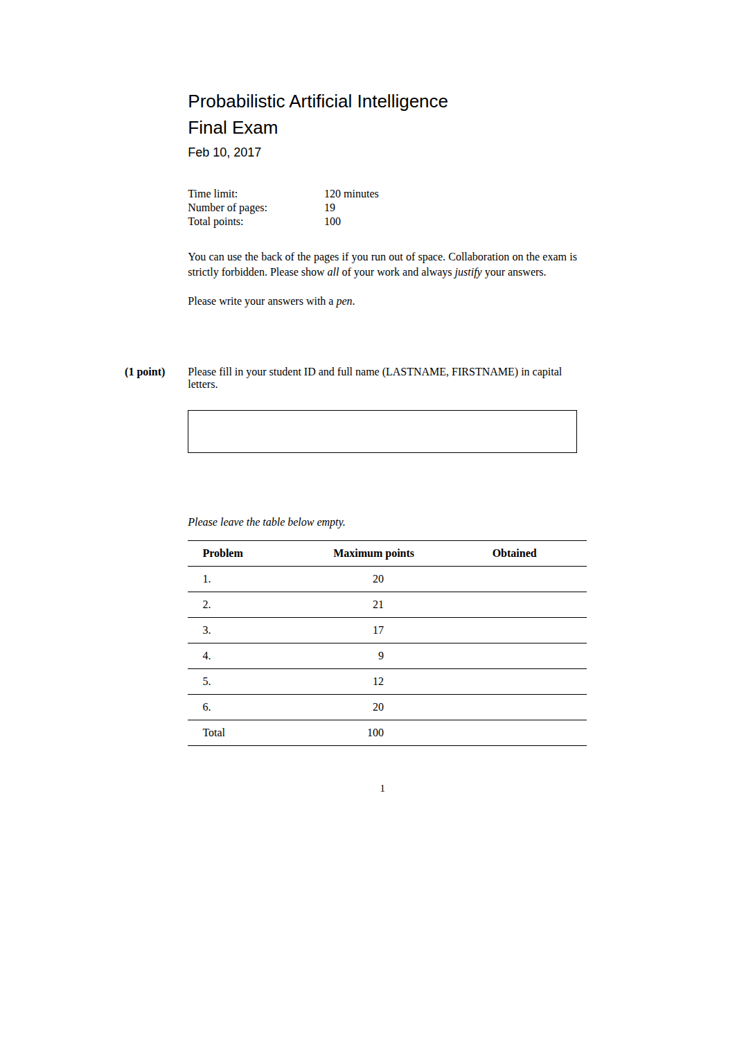Probabilistic Artificial Intelligence
Final Exam
Feb 10, 2017
| Time limit: | 120 minutes |
| Number of pages: | 19 |
| Total points: | 100 |
You can use the back of the pages if you run out of space. Collaboration on the exam is strictly forbidden. Please show all of your work and always justify your answers.
Please write your answers with a pen.
(1 point) Please fill in your student ID and full name (LASTNAME, FIRSTNAME) in capital letters.
Please leave the table below empty.
| Problem | Maximum points | Obtained |
| --- | --- | --- |
| 1. | 20 | |
| 2. | 21 | |
| 3. | 17 | |
| 4. | 9 | |
| 5. | 12 | |
| 6. | 20 | |
| Total | 100 | |
1